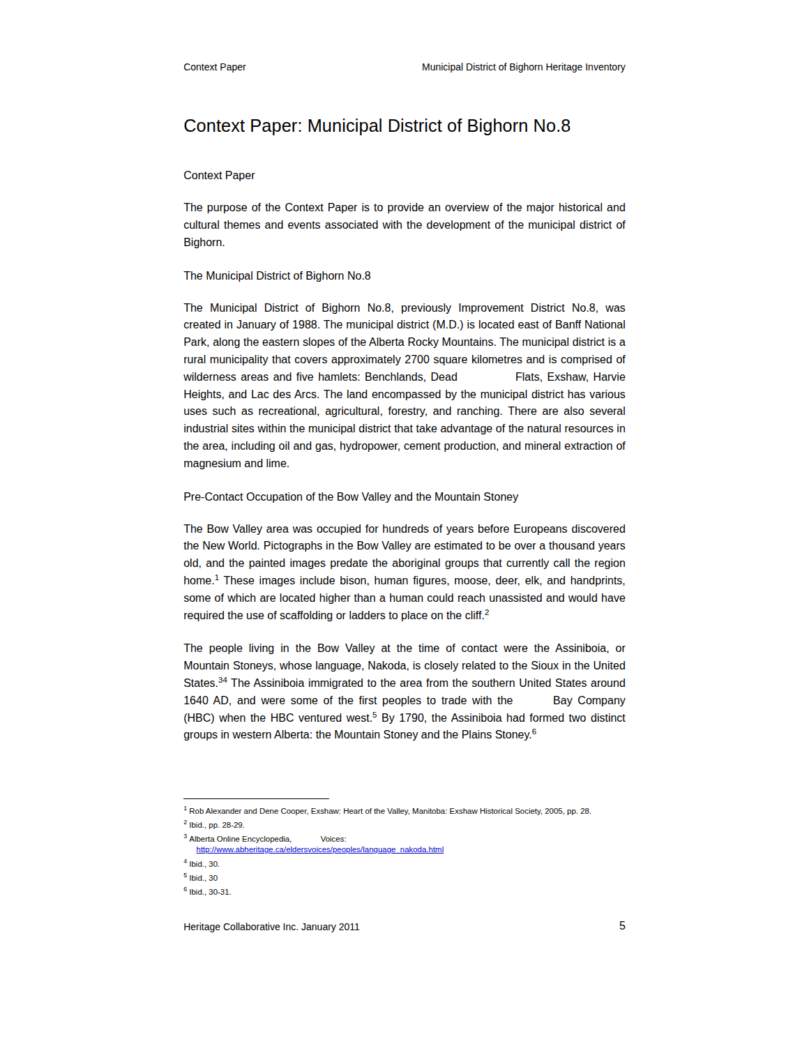Context Paper Municipal District of Bighorn Heritage Inventory
Context Paper: Municipal District of Bighorn No.8
Context Paper
The purpose of the Context Paper is to provide an overview of the major historical and cultural themes and events associated with the development of the municipal district of Bighorn.
The Municipal District of Bighorn No.8
The Municipal District of Bighorn No.8, previously Improvement District No.8, was created in January of 1988. The municipal district (M.D.) is located east of Banff National Park, along the eastern slopes of the Alberta Rocky Mountains. The municipal district is a rural municipality that covers approximately 2700 square kilometres and is comprised of wilderness areas and five hamlets: Benchlands, Dead Flats, Exshaw, Harvie Heights, and Lac des Arcs. The land encompassed by the municipal district has various uses such as recreational, agricultural, forestry, and ranching. There are also several industrial sites within the municipal district that take advantage of the natural resources in the area, including oil and gas, hydropower, cement production, and mineral extraction of magnesium and lime.
Pre-Contact Occupation of the Bow Valley and the Mountain Stoney
The Bow Valley area was occupied for hundreds of years before Europeans discovered the New World. Pictographs in the Bow Valley are estimated to be over a thousand years old, and the painted images predate the aboriginal groups that currently call the region home.1 These images include bison, human figures, moose, deer, elk, and handprints, some of which are located higher than a human could reach unassisted and would have required the use of scaffolding or ladders to place on the cliff.2
The people living in the Bow Valley at the time of contact were the Assiniboia, or Mountain Stoneys, whose language, Nakoda, is closely related to the Sioux in the United States.34 The Assiniboia immigrated to the area from the southern United States around 1640 AD, and were some of the first peoples to trade with the Bay Company (HBC) when the HBC ventured west.5 By 1790, the Assiniboia had formed two distinct groups in western Alberta: the Mountain Stoney and the Plains Stoney.6
Rob Alexander and Dene Cooper, Exshaw: Heart of the Valley, Manitoba: Exshaw Historical Society, 2005, pp. 28.
Ibid., pp. 28-29.
Alberta Online Encyclopedia, Voices:
http://www.abheritage.ca/eldersvoices/peoples/language_nakoda.html
Ibid., 30.
Ibid., 30
Ibid., 30-31.
Heritage Collaborative Inc. January 2011 5